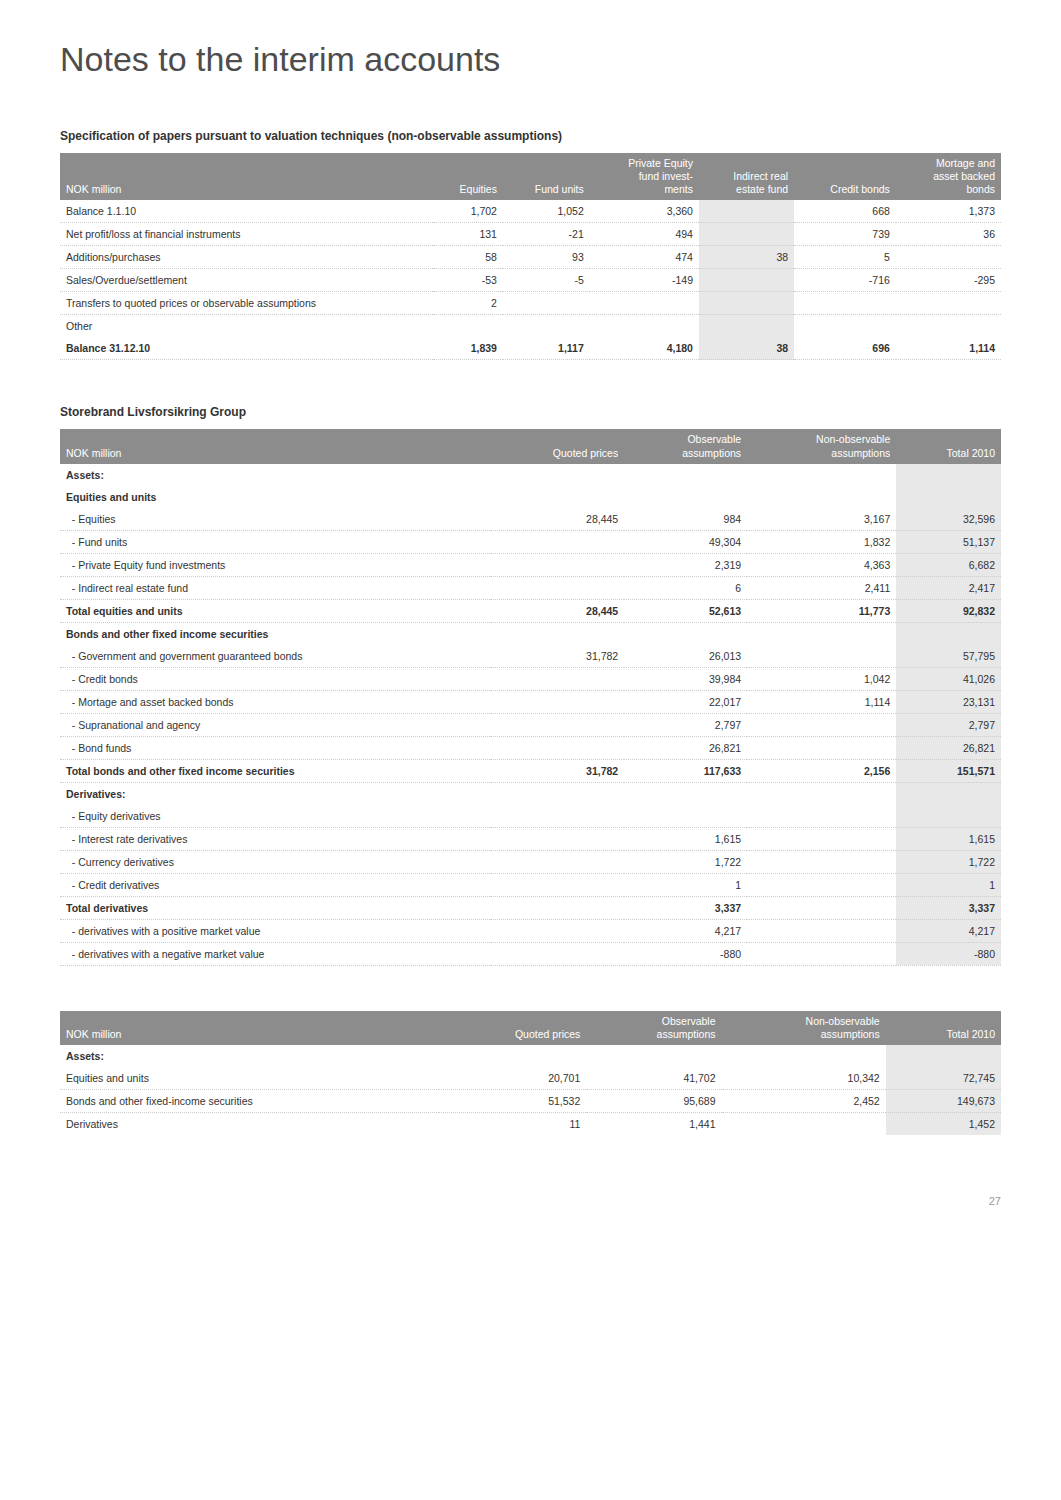Notes to the interim accounts
Specification of papers pursuant to valuation techniques (non-observable assumptions)
| NOK million | Equities | Fund units | Private Equity fund invest- ments | Indirect real estate fund | Credit bonds | Mortage and asset backed bonds |
| --- | --- | --- | --- | --- | --- | --- |
| Balance 1.1.10 | 1,702 | 1,052 | 3,360 | | 668 | 1,373 |
| Net profit/loss at financial instruments | 131 | -21 | 494 | | 739 | 36 |
| Additions/purchases | 58 | 93 | 474 | 38 | 5 | |
| Sales/Overdue/settlement | -53 | -5 | -149 | | -716 | -295 |
| Transfers to quoted prices or observable assumptions | 2 | | | | | |
| Other | | | | | | |
| Balance 31.12.10 | 1,839 | 1,117 | 4,180 | 38 | 696 | 1,114 |
Storebrand Livsforsikring Group
| NOK million | Quoted prices | Observable assumptions | Non-observable assumptions | Total 2010 |
| --- | --- | --- | --- | --- |
| Assets: | | | | |
| Equities and units | | | | |
| - Equities | 28,445 | 984 | 3,167 | 32,596 |
| - Fund units | | 49,304 | 1,832 | 51,137 |
| - Private Equity fund investments | | 2,319 | 4,363 | 6,682 |
| - Indirect real estate fund | | 6 | 2,411 | 2,417 |
| Total equities and units | 28,445 | 52,613 | 11,773 | 92,832 |
| Bonds and other fixed income securities | | | | |
| - Government and government guaranteed bonds | 31,782 | 26,013 | | 57,795 |
| - Credit bonds | | 39,984 | 1,042 | 41,026 |
| - Mortage and asset backed bonds | | 22,017 | 1,114 | 23,131 |
| - Supranational and agency | | 2,797 | | 2,797 |
| - Bond funds | | 26,821 | | 26,821 |
| Total bonds and other fixed income securities | 31,782 | 117,633 | 2,156 | 151,571 |
| Derivatives: | | | | |
| - Equity derivatives | | | | |
| - Interest rate derivatives | | 1,615 | | 1,615 |
| - Currency derivatives | | 1,722 | | 1,722 |
| - Credit derivatives | | 1 | | 1 |
| Total derivatives | | 3,337 | | 3,337 |
| - derivatives with a positive market value | | 4,217 | | 4,217 |
| - derivatives with a negative market value | | -880 | | -880 |
| NOK million | Quoted prices | Observable assumptions | Non-observable assumptions | Total 2010 |
| --- | --- | --- | --- | --- |
| Assets: | | | | |
| Equities and units | 20,701 | 41,702 | 10,342 | 72,745 |
| Bonds and other fixed-income securities | 51,532 | 95,689 | 2,452 | 149,673 |
| Derivatives | 11 | 1,441 | | 1,452 |
27